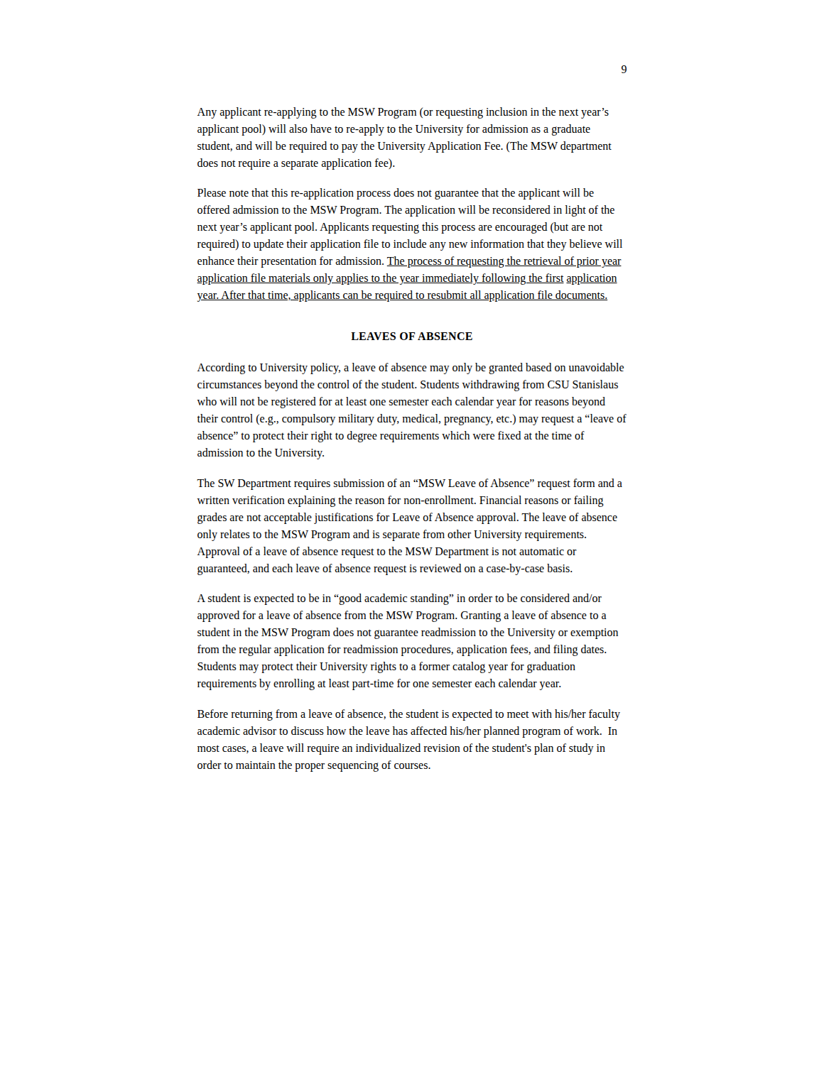9
Any applicant re-applying to the MSW Program (or requesting inclusion in the next year’s applicant pool) will also have to re-apply to the University for admission as a graduate student, and will be required to pay the University Application Fee. (The MSW department does not require a separate application fee).
Please note that this re-application process does not guarantee that the applicant will be offered admission to the MSW Program. The application will be reconsidered in light of the next year’s applicant pool. Applicants requesting this process are encouraged (but are not required) to update their application file to include any new information that they believe will enhance their presentation for admission. The process of requesting the retrieval of prior year application file materials only applies to the year immediately following the first application year. After that time, applicants can be required to resubmit all application file documents.
LEAVES OF ABSENCE
According to University policy, a leave of absence may only be granted based on unavoidable circumstances beyond the control of the student. Students withdrawing from CSU Stanislaus who will not be registered for at least one semester each calendar year for reasons beyond their control (e.g., compulsory military duty, medical, pregnancy, etc.) may request a “leave of absence” to protect their right to degree requirements which were fixed at the time of admission to the University.
The SW Department requires submission of an “MSW Leave of Absence” request form and a written verification explaining the reason for non-enrollment. Financial reasons or failing grades are not acceptable justifications for Leave of Absence approval. The leave of absence only relates to the MSW Program and is separate from other University requirements. Approval of a leave of absence request to the MSW Department is not automatic or guaranteed, and each leave of absence request is reviewed on a case-by-case basis.
A student is expected to be in “good academic standing” in order to be considered and/or approved for a leave of absence from the MSW Program. Granting a leave of absence to a student in the MSW Program does not guarantee readmission to the University or exemption from the regular application for readmission procedures, application fees, and filing dates. Students may protect their University rights to a former catalog year for graduation requirements by enrolling at least part-time for one semester each calendar year.
Before returning from a leave of absence, the student is expected to meet with his/her faculty academic advisor to discuss how the leave has affected his/her planned program of work. In most cases, a leave will require an individualized revision of the student's plan of study in order to maintain the proper sequencing of courses.